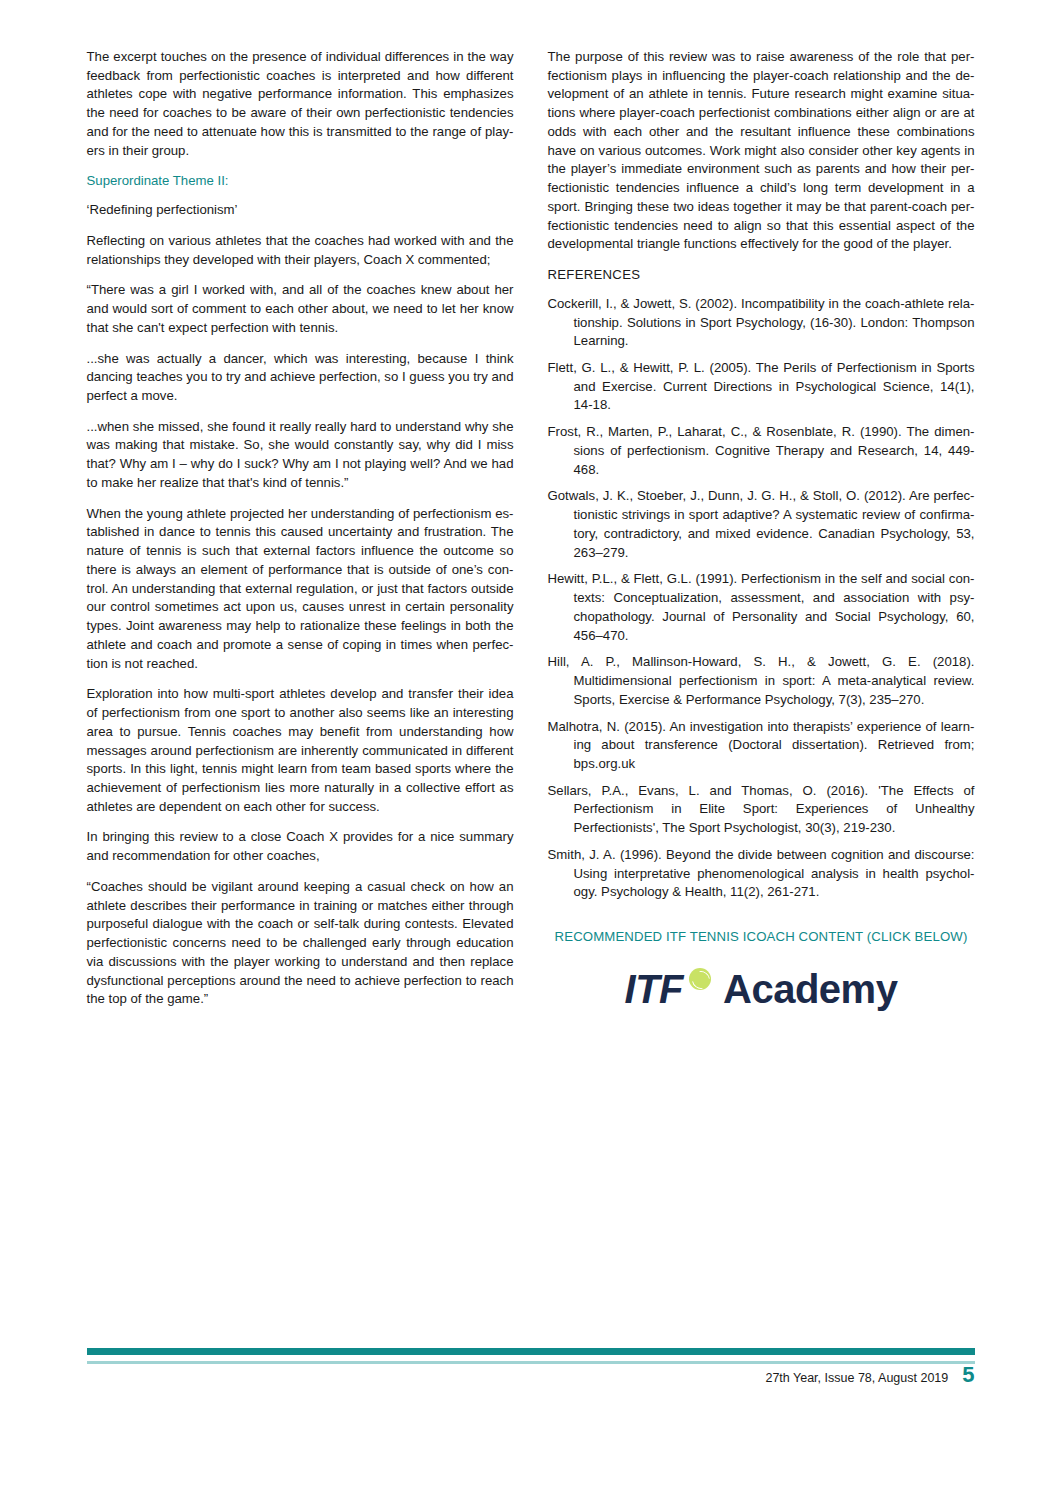The excerpt touches on the presence of individual differences in the way feedback from perfectionistic coaches is interpreted and how different athletes cope with negative performance information. This emphasizes the need for coaches to be aware of their own perfectionistic tendencies and for the need to attenuate how this is transmitted to the range of players in their group.
Superordinate Theme II:
‘Redefining perfectionism’
Reflecting on various athletes that the coaches had worked with and the relationships they developed with their players, Coach X commented;
“There was a girl I worked with, and all of the coaches knew about her and would sort of comment to each other about, we need to let her know that she can't expect perfection with tennis.
...she was actually a dancer, which was interesting, because I think dancing teaches you to try and achieve perfection, so I guess you try and perfect a move.
...when she missed, she found it really really hard to understand why she was making that mistake. So, she would constantly say, why did I miss that? Why am I – why do I suck? Why am I not playing well? And we had to make her realize that that's kind of tennis.”
When the young athlete projected her understanding of perfectionism established in dance to tennis this caused uncertainty and frustration. The nature of tennis is such that external factors influence the outcome so there is always an element of performance that is outside of one’s control. An understanding that external regulation, or just that factors outside our control sometimes act upon us, causes unrest in certain personality types. Joint awareness may help to rationalize these feelings in both the athlete and coach and promote a sense of coping in times when perfection is not reached.
Exploration into how multi-sport athletes develop and transfer their idea of perfectionism from one sport to another also seems like an interesting area to pursue. Tennis coaches may benefit from understanding how messages around perfectionism are inherently communicated in different sports. In this light, tennis might learn from team based sports where the achievement of perfectionism lies more naturally in a collective effort as athletes are dependent on each other for success.
In bringing this review to a close Coach X provides for a nice summary and recommendation for other coaches,
“Coaches should be vigilant around keeping a casual check on how an athlete describes their performance in training or matches either through purposeful dialogue with the coach or self-talk during contests. Elevated perfectionistic concerns need to be challenged early through education via discussions with the player working to understand and then replace dysfunctional perceptions around the need to achieve perfection to reach the top of the game.”
The purpose of this review was to raise awareness of the role that perfectionism plays in influencing the player-coach relationship and the development of an athlete in tennis. Future research might examine situations where player-coach perfectionist combinations either align or are at odds with each other and the resultant influence these combinations have on various outcomes. Work might also consider other key agents in the player’s immediate environment such as parents and how their perfectionistic tendencies influence a child’s long term development in a sport. Bringing these two ideas together it may be that parent-coach perfectionistic tendencies need to align so that this essential aspect of the developmental triangle functions effectively for the good of the player.
REFERENCES
Cockerill, I., & Jowett, S. (2002). Incompatibility in the coach-athlete relationship. Solutions in Sport Psychology, (16-30). London: Thompson Learning.
Flett, G. L., & Hewitt, P. L. (2005). The Perils of Perfectionism in Sports and Exercise. Current Directions in Psychological Science, 14(1), 14-18.
Frost, R., Marten, P., Laharat, C., & Rosenblate, R. (1990). The dimensions of perfectionism. Cognitive Therapy and Research, 14, 449-468.
Gotwals, J. K., Stoeber, J., Dunn, J. G. H., & Stoll, O. (2012). Are perfectionistic strivings in sport adaptive? A systematic review of confirmatory, contradictory, and mixed evidence. Canadian Psychology, 53, 263–279.
Hewitt, P.L., & Flett, G.L. (1991). Perfectionism in the self and social contexts: Conceptualization, assessment, and association with psychopathology. Journal of Personality and Social Psychology, 60, 456–470.
Hill, A. P., Mallinson-Howard, S. H., & Jowett, G. E. (2018). Multidimensional perfectionism in sport: A meta-analytical review. Sports, Exercise & Performance Psychology, 7(3), 235–270.
Malhotra, N. (2015). An investigation into therapists’ experience of learning about transference (Doctoral dissertation). Retrieved from; bps.org.uk
Sellars, P.A., Evans, L. and Thomas, O. (2016). 'The Effects of Perfectionism in Elite Sport: Experiences of Unhealthy Perfectionists', The Sport Psychologist, 30(3), 219-230.
Smith, J. A. (1996). Beyond the divide between cognition and discourse: Using interpretative phenomenological analysis in health psychology. Psychology & Health, 11(2), 261-271.
RECOMMENDED ITF TENNIS ICOACH CONTENT (CLICK BELOW)
ITF Academy
27th Year, Issue 78, August 2019 5